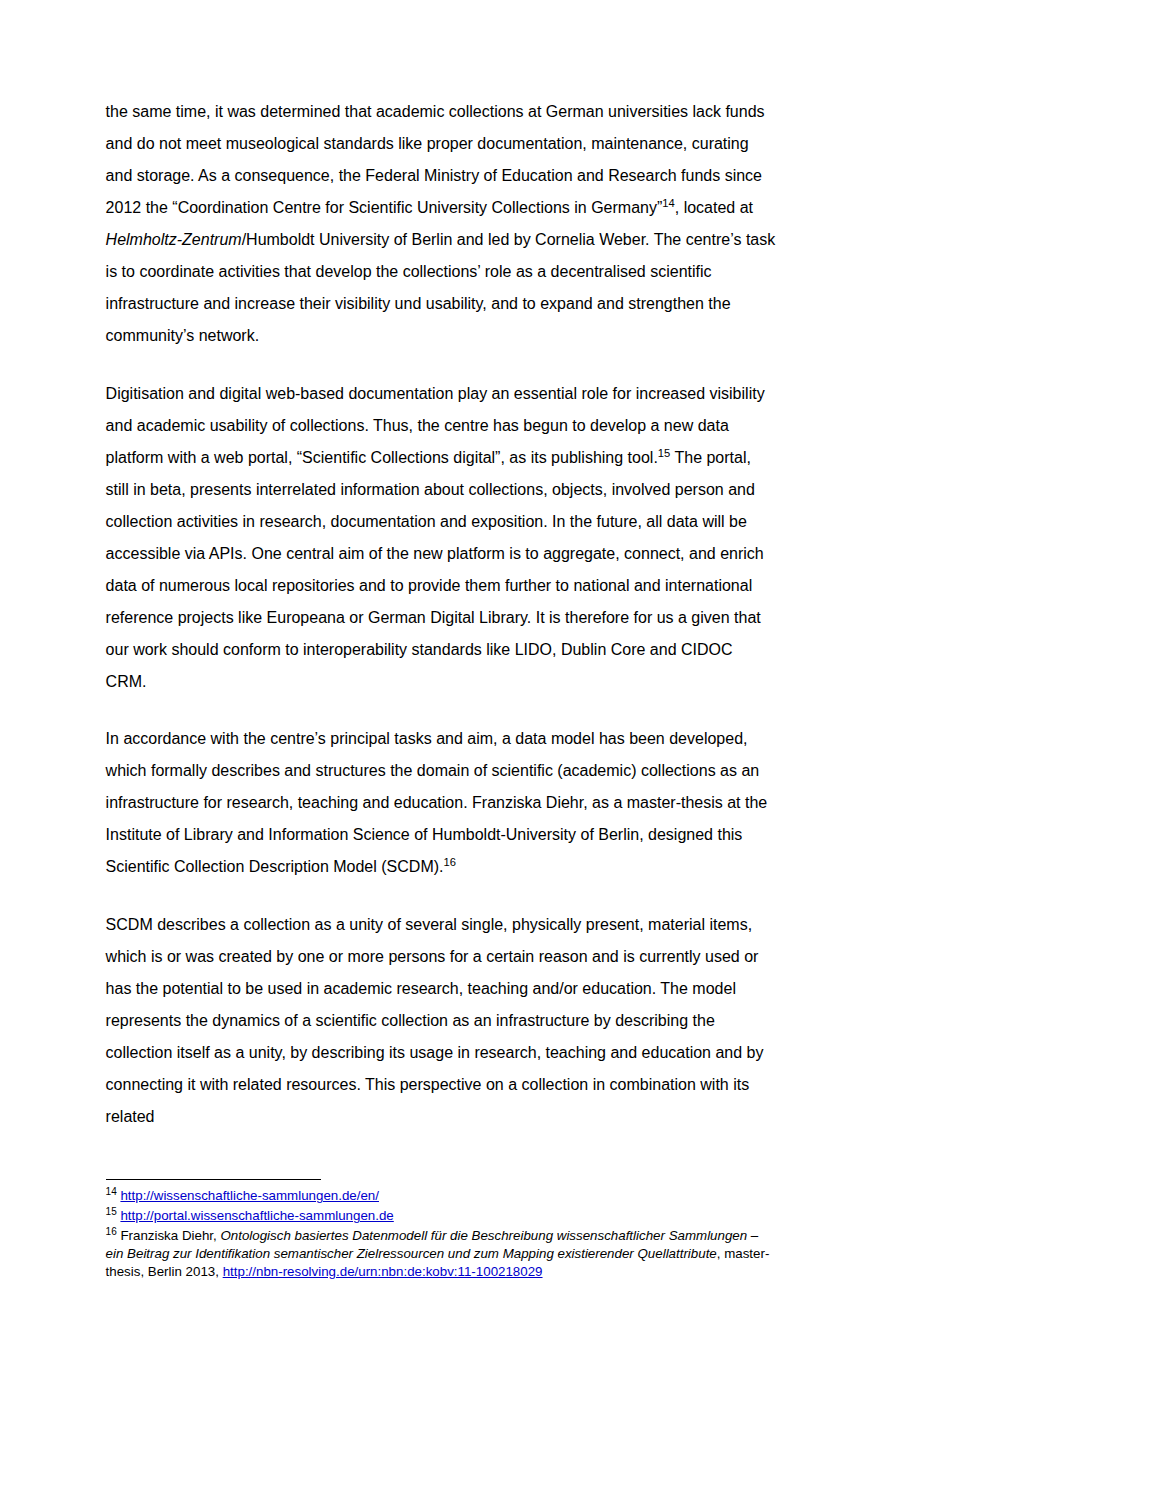the same time, it was determined that academic collections at German universities lack funds and do not meet museological standards like proper documentation, maintenance, curating and storage. As a consequence, the Federal Ministry of Education and Research funds since 2012 the “Coordination Centre for Scientific University Collections in Germany”14, located at Helmholtz-Zentrum/Humboldt University of Berlin and led by Cornelia Weber. The centre’s task is to coordinate activities that develop the collections’ role as a decentralised scientific infrastructure and increase their visibility und usability, and to expand and strengthen the community’s network.
Digitisation and digital web-based documentation play an essential role for increased visibility and academic usability of collections. Thus, the centre has begun to develop a new data platform with a web portal, “Scientific Collections digital”, as its publishing tool.15 The portal, still in beta, presents interrelated information about collections, objects, involved person and collection activities in research, documentation and exposition. In the future, all data will be accessible via APIs. One central aim of the new platform is to aggregate, connect, and enrich data of numerous local repositories and to provide them further to national and international reference projects like Europeana or German Digital Library. It is therefore for us a given that our work should conform to interoperability standards like LIDO, Dublin Core and CIDOC CRM.
In accordance with the centre’s principal tasks and aim, a data model has been developed, which formally describes and structures the domain of scientific (academic) collections as an infrastructure for research, teaching and education. Franziska Diehr, as a master-thesis at the Institute of Library and Information Science of Humboldt-University of Berlin, designed this Scientific Collection Description Model (SCDM).16
SCDM describes a collection as a unity of several single, physically present, material items, which is or was created by one or more persons for a certain reason and is currently used or has the potential to be used in academic research, teaching and/or education. The model represents the dynamics of a scientific collection as an infrastructure by describing the collection itself as a unity, by describing its usage in research, teaching and education and by connecting it with related resources. This perspective on a collection in combination with its related
14 http://wissenschaftliche-sammlungen.de/en/
15 http://portal.wissenschaftliche-sammlungen.de
16 Franziska Diehr, Ontologisch basiertes Datenmodell für die Beschreibung wissenschaftlicher Sammlungen – ein Beitrag zur Identifikation semantischer Zielressourcen und zum Mapping existierender Quellattribute, master-thesis, Berlin 2013, http://nbn-resolving.de/urn:nbn:de:kobv:11-100218029